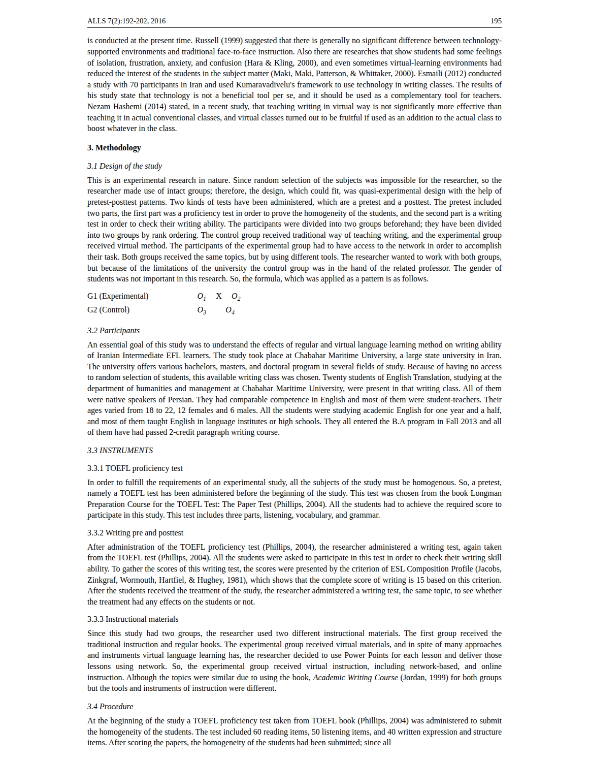ALLS 7(2):192-202, 2016 195
is conducted at the present time. Russell (1999) suggested that there is generally no significant difference between technology-supported environments and traditional face-to-face instruction. Also there are researches that show students had some feelings of isolation, frustration, anxiety, and confusion (Hara & Kling, 2000), and even sometimes virtual-learning environments had reduced the interest of the students in the subject matter (Maki, Maki, Patterson, & Whittaker, 2000). Esmaili (2012) conducted a study with 70 participants in Iran and used Kumaravadivelu's framework to use technology in writing classes. The results of his study state that technology is not a beneficial tool per se, and it should be used as a complementary tool for teachers. Nezam Hashemi (2014) stated, in a recent study, that teaching writing in virtual way is not significantly more effective than teaching it in actual conventional classes, and virtual classes turned out to be fruitful if used as an addition to the actual class to boost whatever in the class.
3. Methodology
3.1 Design of the study
This is an experimental research in nature. Since random selection of the subjects was impossible for the researcher, so the researcher made use of intact groups; therefore, the design, which could fit, was quasi-experimental design with the help of pretest-posttest patterns. Two kinds of tests have been administered, which are a pretest and a posttest. The pretest included two parts, the first part was a proficiency test in order to prove the homogeneity of the students, and the second part is a writing test in order to check their writing ability. The participants were divided into two groups beforehand; they have been divided into two groups by rank ordering. The control group received traditional way of teaching writing, and the experimental group received virtual method. The participants of the experimental group had to have access to the network in order to accomplish their task. Both groups received the same topics, but by using different tools. The researcher wanted to work with both groups, but because of the limitations of the university the control group was in the hand of the related professor. The gender of students was not important in this research. So, the formula, which was applied as a pattern is as follows.
| G1 (Experimental) | O 1 X O 2 |
| G2 (Control) | O 3 O 4 |
3.2 Participants
An essential goal of this study was to understand the effects of regular and virtual language learning method on writing ability of Iranian Intermediate EFL learners. The study took place at Chabahar Maritime University, a large state university in Iran. The university offers various bachelors, masters, and doctoral program in several fields of study. Because of having no access to random selection of students, this available writing class was chosen. Twenty students of English Translation, studying at the department of humanities and management at Chabahar Maritime University, were present in that writing class. All of them were native speakers of Persian. They had comparable competence in English and most of them were student-teachers. Their ages varied from 18 to 22, 12 females and 6 males. All the students were studying academic English for one year and a half, and most of them taught English in language institutes or high schools. They all entered the B.A program in Fall 2013 and all of them have had passed 2-credit paragraph writing course.
3.3 INSTRUMENTS
3.3.1 TOEFL proficiency test
In order to fulfill the requirements of an experimental study, all the subjects of the study must be homogenous. So, a pretest, namely a TOEFL test has been administered before the beginning of the study. This test was chosen from the book Longman Preparation Course for the TOEFL Test: The Paper Test (Phillips, 2004). All the students had to achieve the required score to participate in this study. This test includes three parts, listening, vocabulary, and grammar.
3.3.2 Writing pre and posttest
After administration of the TOEFL proficiency test (Phillips, 2004), the researcher administered a writing test, again taken from the TOEFL test (Phillips, 2004). All the students were asked to participate in this test in order to check their writing skill ability. To gather the scores of this writing test, the scores were presented by the criterion of ESL Composition Profile (Jacobs, Zinkgraf, Wormouth, Hartfiel, & Hughey, 1981), which shows that the complete score of writing is 15 based on this criterion. After the students received the treatment of the study, the researcher administered a writing test, the same topic, to see whether the treatment had any effects on the students or not.
3.3.3 Instructional materials
Since this study had two groups, the researcher used two different instructional materials. The first group received the traditional instruction and regular books. The experimental group received virtual materials, and in spite of many approaches and instruments virtual language learning has, the researcher decided to use Power Points for each lesson and deliver those lessons using network. So, the experimental group received virtual instruction, including network-based, and online instruction. Although the topics were similar due to using the book, Academic Writing Course (Jordan, 1999) for both groups but the tools and instruments of instruction were different.
3.4 Procedure
At the beginning of the study a TOEFL proficiency test taken from TOEFL book (Phillips, 2004) was administered to submit the homogeneity of the students. The test included 60 reading items, 50 listening items, and 40 written expression and structure items. After scoring the papers, the homogeneity of the students had been submitted; since all